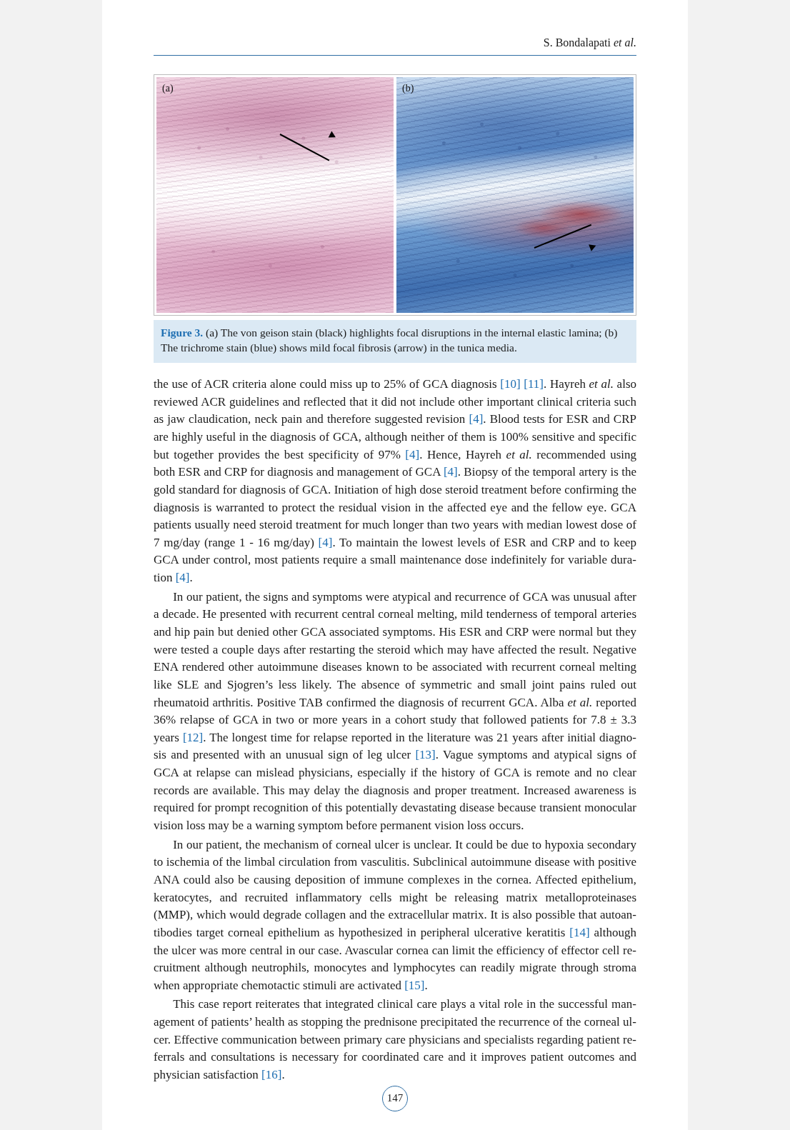S. Bondalapati et al.
(a)
(b)
Figure 3. (a) The von geison stain (black) highlights focal disruptions in the internal elastic lamina; (b) The trichrome stain (blue) shows mild focal fibrosis (arrow) in the tunica media.
the use of ACR criteria alone could miss up to 25% of GCA diagnosis [10] [11]. Hayreh et al. also reviewed ACR guidelines and reflected that it did not include other important clinical criteria such as jaw claudication, neck pain and therefore suggested revision [4]. Blood tests for ESR and CRP are highly useful in the diagnosis of GCA, although neither of them is 100% sensitive and specific but together provides the best specificity of 97% [4]. Hence, Hayreh et al. recommended using both ESR and CRP for diagnosis and management of GCA [4]. Biopsy of the temporal artery is the gold standard for diagnosis of GCA. Initiation of high dose steroid treatment before confirming the diagnosis is warranted to protect the residual vision in the affected eye and the fellow eye. GCA patients usually need steroid treatment for much longer than two years with median lowest dose of 7 mg/day (range 1 - 16 mg/day) [4]. To maintain the lowest levels of ESR and CRP and to keep GCA under control, most patients require a small maintenance dose indefinitely for variable duration [4].
In our patient, the signs and symptoms were atypical and recurrence of GCA was unusual after a decade. He presented with recurrent central corneal melting, mild tenderness of temporal arteries and hip pain but denied other GCA associated symptoms. His ESR and CRP were normal but they were tested a couple days after restarting the steroid which may have affected the result. Negative ENA rendered other autoimmune diseases known to be associated with recurrent corneal melting like SLE and Sjogren’s less likely. The absence of symmetric and small joint pains ruled out rheumatoid arthritis. Positive TAB confirmed the diagnosis of recurrent GCA. Alba et al. reported 36% relapse of GCA in two or more years in a cohort study that followed patients for 7.8 ± 3.3 years [12]. The longest time for relapse reported in the literature was 21 years after initial diagnosis and presented with an unusual sign of leg ulcer [13]. Vague symptoms and atypical signs of GCA at relapse can mislead physicians, especially if the history of GCA is remote and no clear records are available. This may delay the diagnosis and proper treatment. Increased awareness is required for prompt recognition of this potentially devastating disease because transient monocular vision loss may be a warning symptom before permanent vision loss occurs.
In our patient, the mechanism of corneal ulcer is unclear. It could be due to hypoxia secondary to ischemia of the limbal circulation from vasculitis. Subclinical autoimmune disease with positive ANA could also be causing deposition of immune complexes in the cornea. Affected epithelium, keratocytes, and recruited inflammatory cells might be releasing matrix metalloproteinases (MMP), which would degrade collagen and the extracellular matrix. It is also possible that autoantibodies target corneal epithelium as hypothesized in peripheral ulcerative keratitis [14] although the ulcer was more central in our case. Avascular cornea can limit the efficiency of effector cell recruitment although neutrophils, monocytes and lymphocytes can readily migrate through stroma when appropriate chemotactic stimuli are activated [15].
This case report reiterates that integrated clinical care plays a vital role in the successful management of patients’ health as stopping the prednisone precipitated the recurrence of the corneal ulcer. Effective communication between primary care physicians and specialists regarding patient referrals and consultations is necessary for coordinated care and it improves patient outcomes and physician satisfaction [16].
147